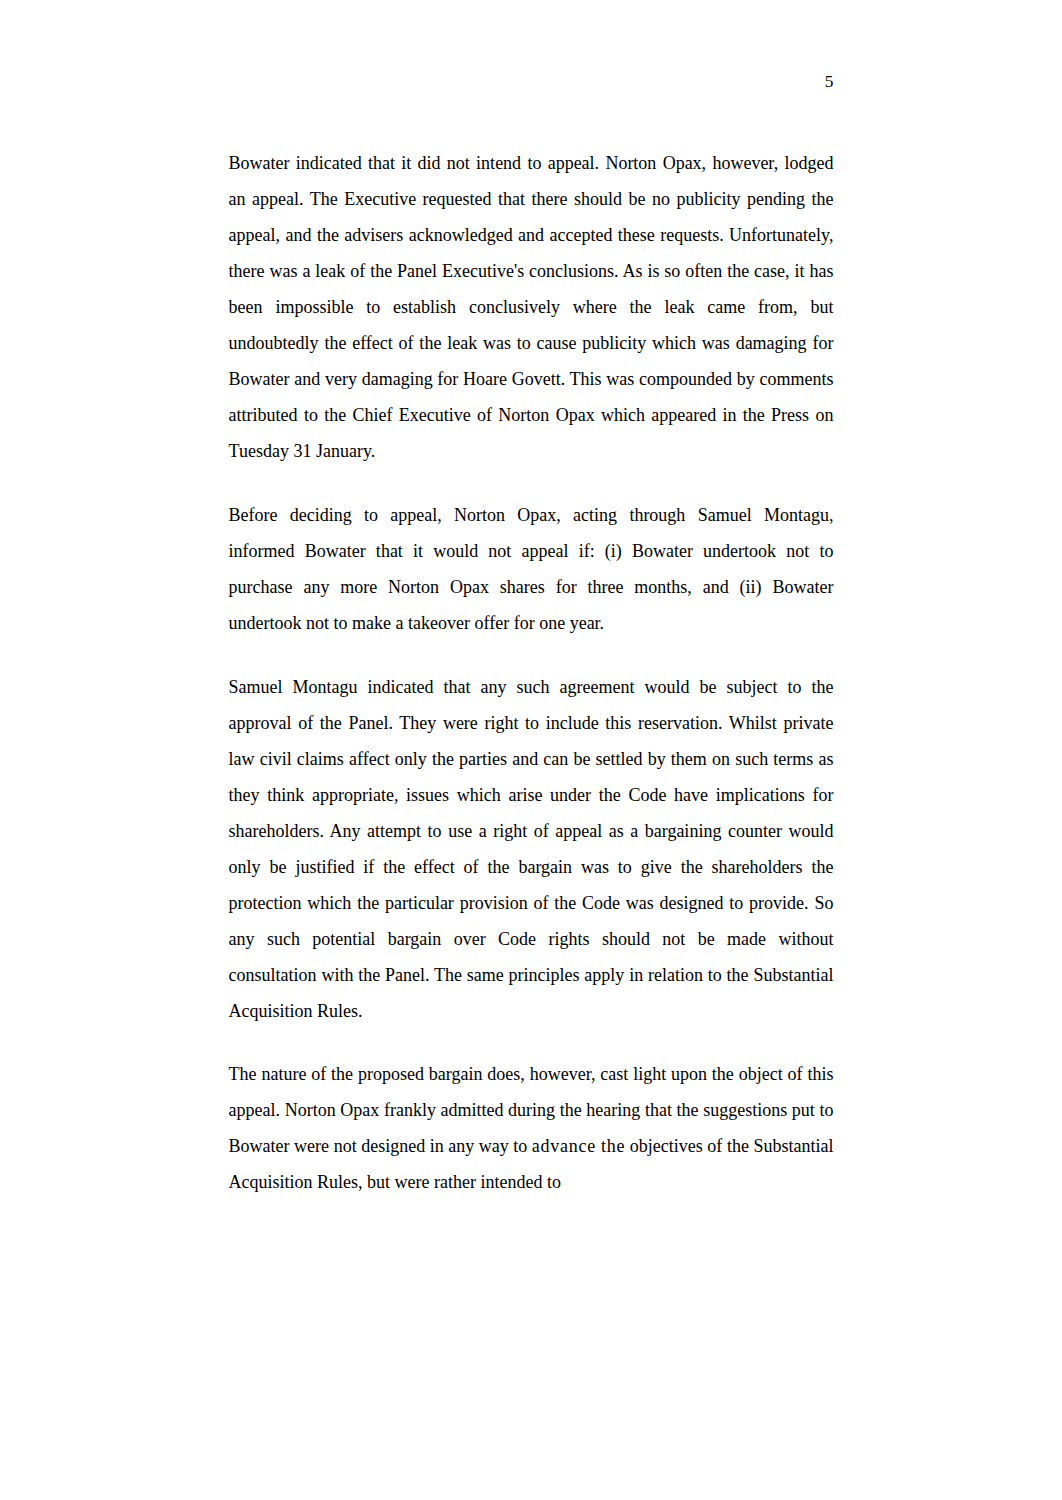5
Bowater indicated that it did not intend to appeal. Norton Opax, however, lodged an appeal. The Executive requested that there should be no publicity pending the appeal, and the advisers acknowledged and accepted these requests. Unfortunately, there was a leak of the Panel Executive's conclusions. As is so often the case, it has been impossible to establish conclusively where the leak came from, but undoubtedly the effect of the leak was to cause publicity which was damaging for Bowater and very damaging for Hoare Govett. This was compounded by comments attributed to the Chief Executive of Norton Opax which appeared in the Press on Tuesday 31 January.
Before deciding to appeal, Norton Opax, acting through Samuel Montagu, informed Bowater that it would not appeal if: (i) Bowater undertook not to purchase any more Norton Opax shares for three months, and (ii) Bowater undertook not to make a takeover offer for one year.
Samuel Montagu indicated that any such agreement would be subject to the approval of the Panel. They were right to include this reservation. Whilst private law civil claims affect only the parties and can be settled by them on such terms as they think appropriate, issues which arise under the Code have implications for shareholders. Any attempt to use a right of appeal as a bargaining counter would only be justified if the effect of the bargain was to give the shareholders the protection which the particular provision of the Code was designed to provide. So any such potential bargain over Code rights should not be made without consultation with the Panel. The same principles apply in relation to the Substantial Acquisition Rules.
The nature of the proposed bargain does, however, cast light upon the object of this appeal. Norton Opax frankly admitted during the hearing that the suggestions put to Bowater were not designed in any way to advance the objectives of the Substantial Acquisition Rules, but were rather intended to